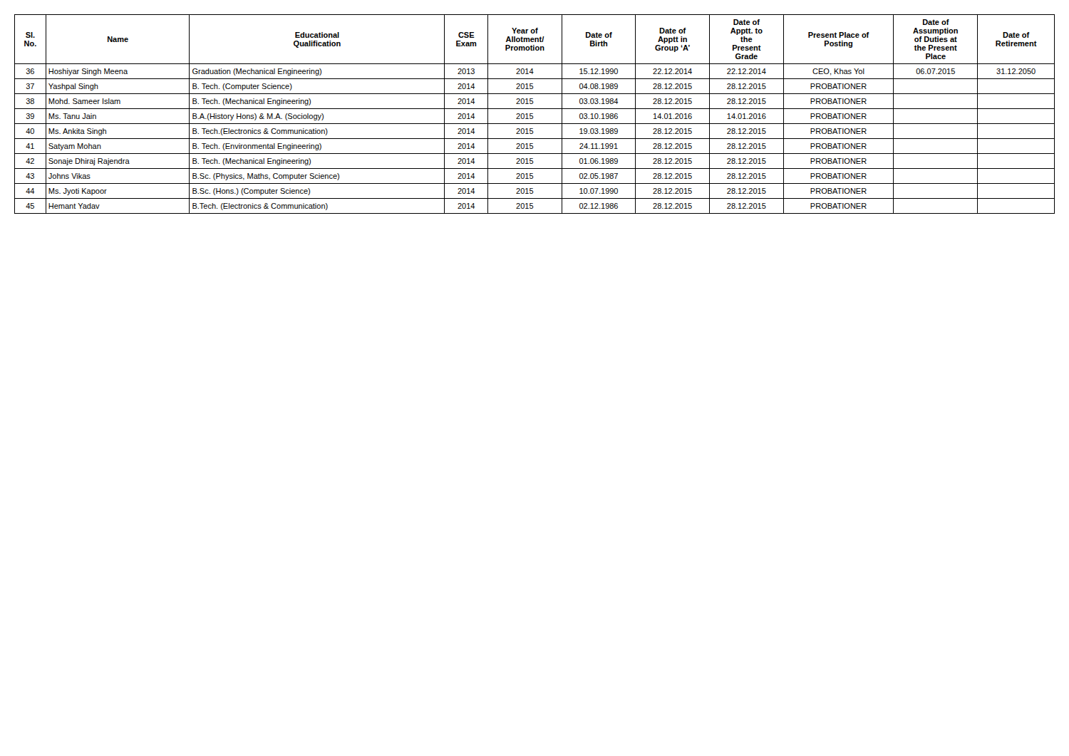| Sl. No. | Name | Educational Qualification | CSE Exam | Year of Allotment/ Promotion | Date of Birth | Date of Apptt in Group ‘A’ | Date of Apptt. to the Present Grade | Present Place of Posting | Date of Assumption of Duties at the Present Place | Date of Retirement |
| --- | --- | --- | --- | --- | --- | --- | --- | --- | --- | --- |
| 36 | Hoshiyar Singh Meena | Graduation (Mechanical Engineering) | 2013 | 2014 | 15.12.1990 | 22.12.2014 | 22.12.2014 | CEO, Khas Yol | 06.07.2015 | 31.12.2050 |
| 37 | Yashpal Singh | B. Tech. (Computer Science) | 2014 | 2015 | 04.08.1989 | 28.12.2015 | 28.12.2015 | PROBATIONER | | |
| 38 | Mohd. Sameer Islam | B. Tech. (Mechanical Engineering) | 2014 | 2015 | 03.03.1984 | 28.12.2015 | 28.12.2015 | PROBATIONER | | |
| 39 | Ms. Tanu Jain | B.A.(History Hons) & M.A. (Sociology) | 2014 | 2015 | 03.10.1986 | 14.01.2016 | 14.01.2016 | PROBATIONER | | |
| 40 | Ms. Ankita Singh | B. Tech.(Electronics & Communication) | 2014 | 2015 | 19.03.1989 | 28.12.2015 | 28.12.2015 | PROBATIONER | | |
| 41 | Satyam Mohan | B. Tech. (Environmental Engineering) | 2014 | 2015 | 24.11.1991 | 28.12.2015 | 28.12.2015 | PROBATIONER | | |
| 42 | Sonaje Dhiraj Rajendra | B. Tech. (Mechanical Engineering) | 2014 | 2015 | 01.06.1989 | 28.12.2015 | 28.12.2015 | PROBATIONER | | |
| 43 | Johns Vikas | B.Sc. (Physics, Maths, Computer Science) | 2014 | 2015 | 02.05.1987 | 28.12.2015 | 28.12.2015 | PROBATIONER | | |
| 44 | Ms. Jyoti Kapoor | B.Sc. (Hons.) (Computer Science) | 2014 | 2015 | 10.07.1990 | 28.12.2015 | 28.12.2015 | PROBATIONER | | |
| 45 | Hemant Yadav | B.Tech. (Electronics & Communication) | 2014 | 2015 | 02.12.1986 | 28.12.2015 | 28.12.2015 | PROBATIONER | | |